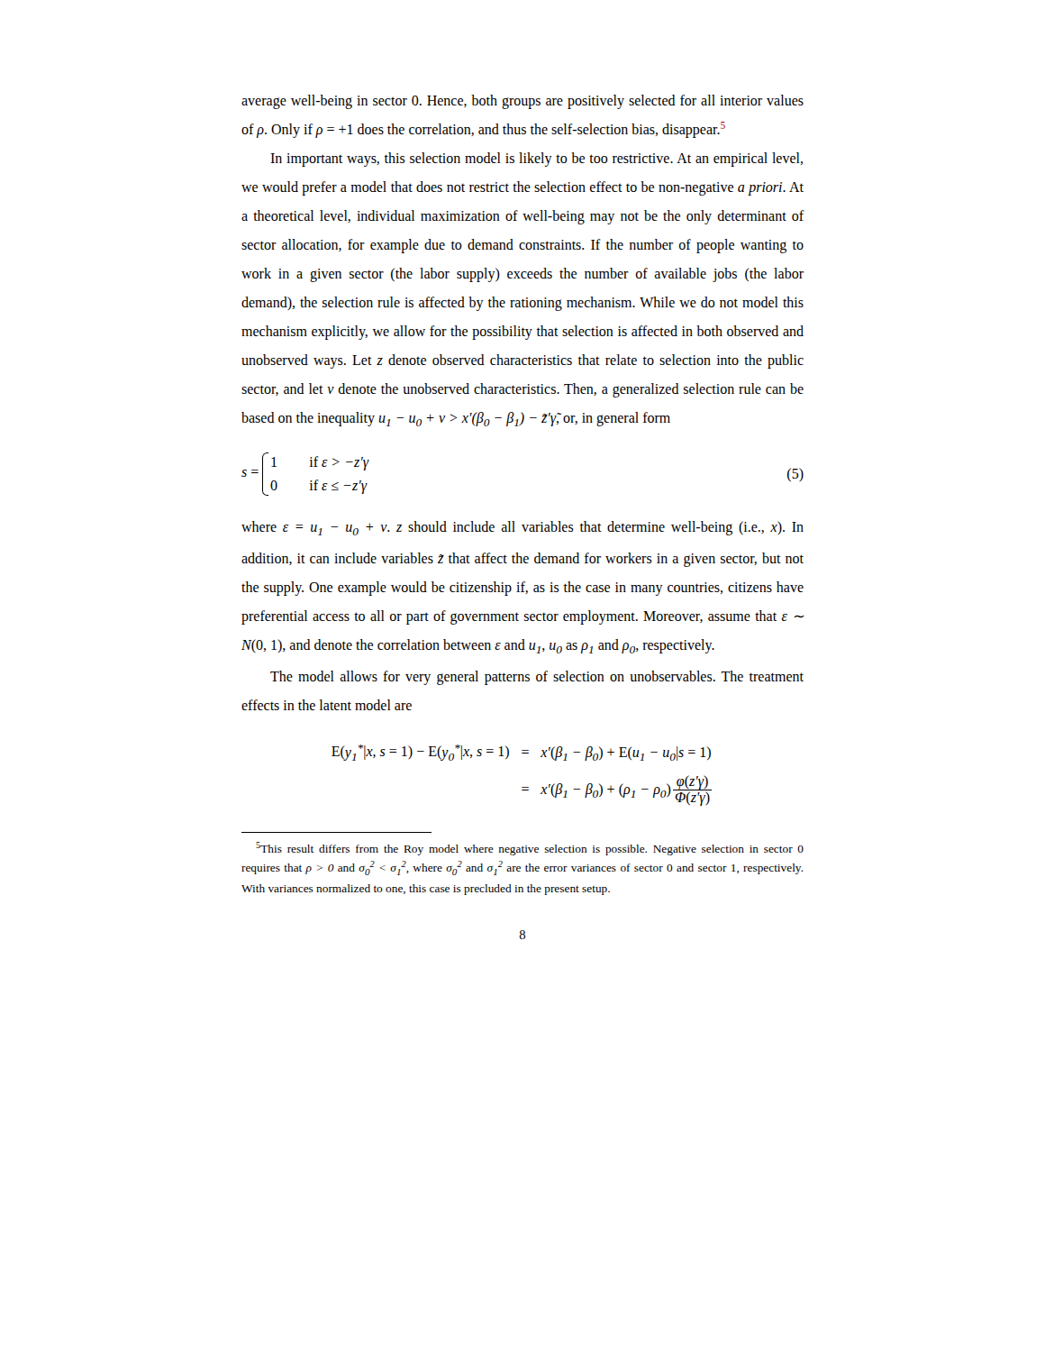average well-being in sector 0. Hence, both groups are positively selected for all interior values of ρ. Only if ρ = +1 does the correlation, and thus the self-selection bias, disappear.5
In important ways, this selection model is likely to be too restrictive. At an empirical level, we would prefer a model that does not restrict the selection effect to be non-negative a priori. At a theoretical level, individual maximization of well-being may not be the only determinant of sector allocation, for example due to demand constraints. If the number of people wanting to work in a given sector (the labor supply) exceeds the number of available jobs (the labor demand), the selection rule is affected by the rationing mechanism. While we do not model this mechanism explicitly, we allow for the possibility that selection is affected in both observed and unobserved ways. Let z denote observed characteristics that relate to selection into the public sector, and let ν denote the unobserved characteristics. Then, a generalized selection rule can be based on the inequality u1 − u0 + ν > x′(β0 − β1) − z̃′γ̃, or, in general form
s = 1 if ε > −z′γ 0 if ε ≤ −z′γ (5)
where ε = u1 − u0 + ν. z should include all variables that determine well-being (i.e., x). In addition, it can include variables z̃ that affect the demand for workers in a given sector, but not the supply. One example would be citizenship if, as is the case in many countries, citizens have preferential access to all or part of government sector employment. Moreover, assume that ε ∼ N(0, 1), and denote the correlation between ε and u1, u0 as ρ1 and ρ0, respectively.
The model allows for very general patterns of selection on unobservables. The treatment effects in the latent model are
E(y1*|x, s = 1) − E(y0*|x, s = 1)
=
x′(β1 − β0) + E(u1 − u0|s = 1)
=
x′(β1 − β0) + (ρ1 − ρ0)φ(z′γ) Φ(z′γ)
5This result differs from the Roy model where negative selection is possible. Negative selection in sector 0 requires that ρ > 0 and σ02 < σ12, where σ02 and σ12 are the error variances of sector 0 and sector 1, respectively. With variances normalized to one, this case is precluded in the present setup.
8